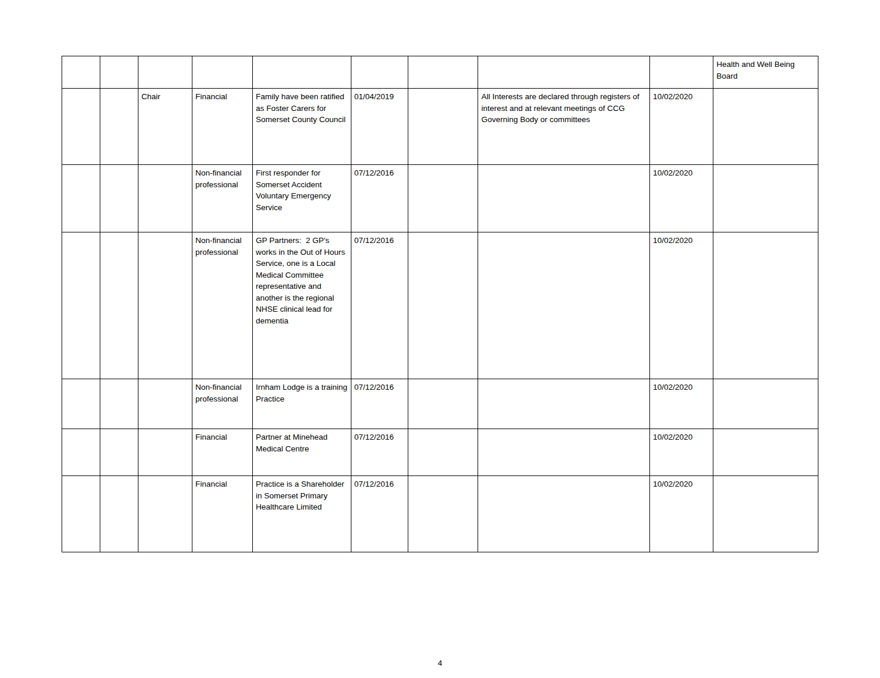| | | | | | | | | | Health and Well Being Board |
| | | Chair | Financial | Family have been ratified as Foster Carers for Somerset County Council | 01/04/2019 | | All Interests are declared through registers of interest and at relevant meetings of CCG Governing Body or committees | 10/02/2020 | |
| | | | Non-financial professional | First responder for Somerset Accident Voluntary Emergency Service | 07/12/2016 | | | 10/02/2020 | |
| | | | Non-financial professional | GP Partners: 2 GP's works in the Out of Hours Service, one is a Local Medical Committee representative and another is the regional NHSE clinical lead for dementia | 07/12/2016 | | | 10/02/2020 | |
| | | | Non-financial professional | Irnham Lodge is a training Practice | 07/12/2016 | | | 10/02/2020 | |
| | | | Financial | Partner at Minehead Medical Centre | 07/12/2016 | | | 10/02/2020 | |
| | | | Financial | Practice is a Shareholder in Somerset Primary Healthcare Limited | 07/12/2016 | | | 10/02/2020 | |
4